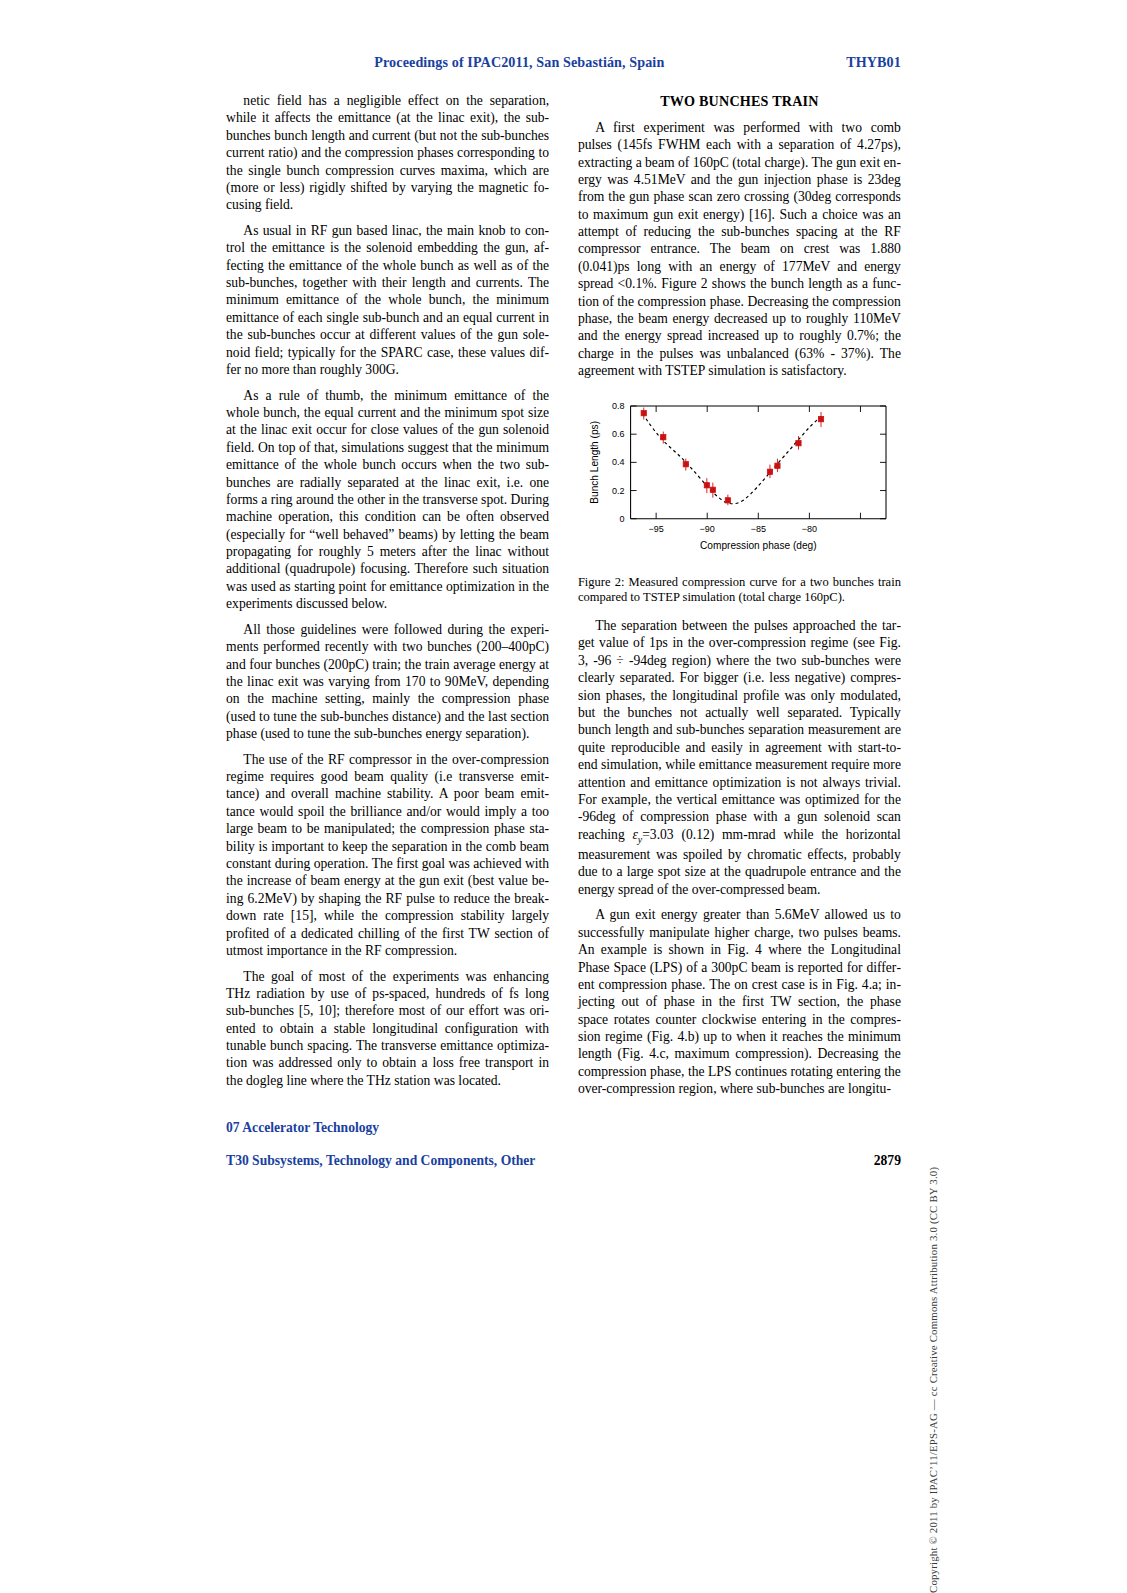Proceedings of IPAC2011, San Sebastián, Spain
THYB01
netic field has a negligible effect on the separation, while it affects the emittance (at the linac exit), the sub-bunches bunch length and current (but not the sub-bunches current ratio) and the compression phases corresponding to the single bunch compression curves maxima, which are (more or less) rigidly shifted by varying the magnetic focusing field.
As usual in RF gun based linac, the main knob to control the emittance is the solenoid embedding the gun, affecting the emittance of the whole bunch as well as of the sub-bunches, together with their length and currents. The minimum emittance of the whole bunch, the minimum emittance of each single sub-bunch and an equal current in the sub-bunches occur at different values of the gun solenoid field; typically for the SPARC case, these values differ no more than roughly 300G.
As a rule of thumb, the minimum emittance of the whole bunch, the equal current and the minimum spot size at the linac exit occur for close values of the gun solenoid field. On top of that, simulations suggest that the minimum emittance of the whole bunch occurs when the two sub-bunches are radially separated at the linac exit, i.e. one forms a ring around the other in the transverse spot. During machine operation, this condition can be often observed (especially for “well behaved” beams) by letting the beam propagating for roughly 5 meters after the linac without additional (quadrupole) focusing. Therefore such situation was used as starting point for emittance optimization in the experiments discussed below.
All those guidelines were followed during the experiments performed recently with two bunches (200–400pC) and four bunches (200pC) train; the train average energy at the linac exit was varying from 170 to 90MeV, depending on the machine setting, mainly the compression phase (used to tune the sub-bunches distance) and the last section phase (used to tune the sub-bunches energy separation).
The use of the RF compressor in the over-compression regime requires good beam quality (i.e transverse emittance) and overall machine stability. A poor beam emittance would spoil the brilliance and/or would imply a too large beam to be manipulated; the compression phase stability is important to keep the separation in the comb beam constant during operation. The first goal was achieved with the increase of beam energy at the gun exit (best value being 6.2MeV) by shaping the RF pulse to reduce the breakdown rate [15], while the compression stability largely profited of a dedicated chilling of the first TW section of utmost importance in the RF compression.
The goal of most of the experiments was enhancing THz radiation by use of ps-spaced, hundreds of fs long sub-bunches [5, 10]; therefore most of our effort was oriented to obtain a stable longitudinal configuration with tunable bunch spacing. The transverse emittance optimization was addressed only to obtain a loss free transport in the dogleg line where the THz station was located.
Two Bunches Train
A first experiment was performed with two comb pulses (145fs FWHM each with a separation of 4.27ps), extracting a beam of 160pC (total charge). The gun exit energy was 4.51MeV and the gun injection phase is 23deg from the gun phase scan zero crossing (30deg corresponds to maximum gun exit energy) [16]. Such a choice was an attempt of reducing the sub-bunches spacing at the RF compressor entrance. The beam on crest was 1.880 (0.041)ps long with an energy of 177MeV and energy spread <0.1%. Figure 2 shows the bunch length as a function of the compression phase. Decreasing the compression phase, the beam energy decreased up to roughly 110MeV and the energy spread increased up to roughly 0.7%; the charge in the pulses was unbalanced (63% - 37%). The agreement with TSTEP simulation is satisfactory.
0 0.2 0.4 0.6 0.8 −95 −90 −85 −80 Compression phase (deg) Bunch Length (ps)
Figure 2: Measured compression curve for a two bunches train compared to TSTEP simulation (total charge 160pC).
The separation between the pulses approached the target value of 1ps in the over-compression regime (see Fig. 3, -96 ÷ -94deg region) where the two sub-bunches were clearly separated. For bigger (i.e. less negative) compression phases, the longitudinal profile was only modulated, but the bunches not actually well separated. Typically bunch length and sub-bunches separation measurement are quite reproducible and easily in agreement with start-to-end simulation, while emittance measurement require more attention and emittance optimization is not always trivial. For example, the vertical emittance was optimized for the -96deg of compression phase with a gun solenoid scan reaching εy=3.03 (0.12) mm-mrad while the horizontal measurement was spoiled by chromatic effects, probably due to a large spot size at the quadrupole entrance and the energy spread of the over-compressed beam.
A gun exit energy greater than 5.6MeV allowed us to successfully manipulate higher charge, two pulses beams. An example is shown in Fig. 4 where the Longitudinal Phase Space (LPS) of a 300pC beam is reported for different compression phase. The on crest case is in Fig. 4.a; injecting out of phase in the first TW section, the phase space rotates counter clockwise entering in the compression regime (Fig. 4.b) up to when it reaches the minimum length (Fig. 4.c, maximum compression). Decreasing the compression phase, the LPS continues rotating entering the over-compression region, where sub-bunches are longitu-
07 Accelerator Technology
T30 Subsystems, Technology and Components, Other 2879
Copyright © 2011 by IPAC’11/EPS-AG — cc Creative Commons Attribution 3.0 (CC BY 3.0)